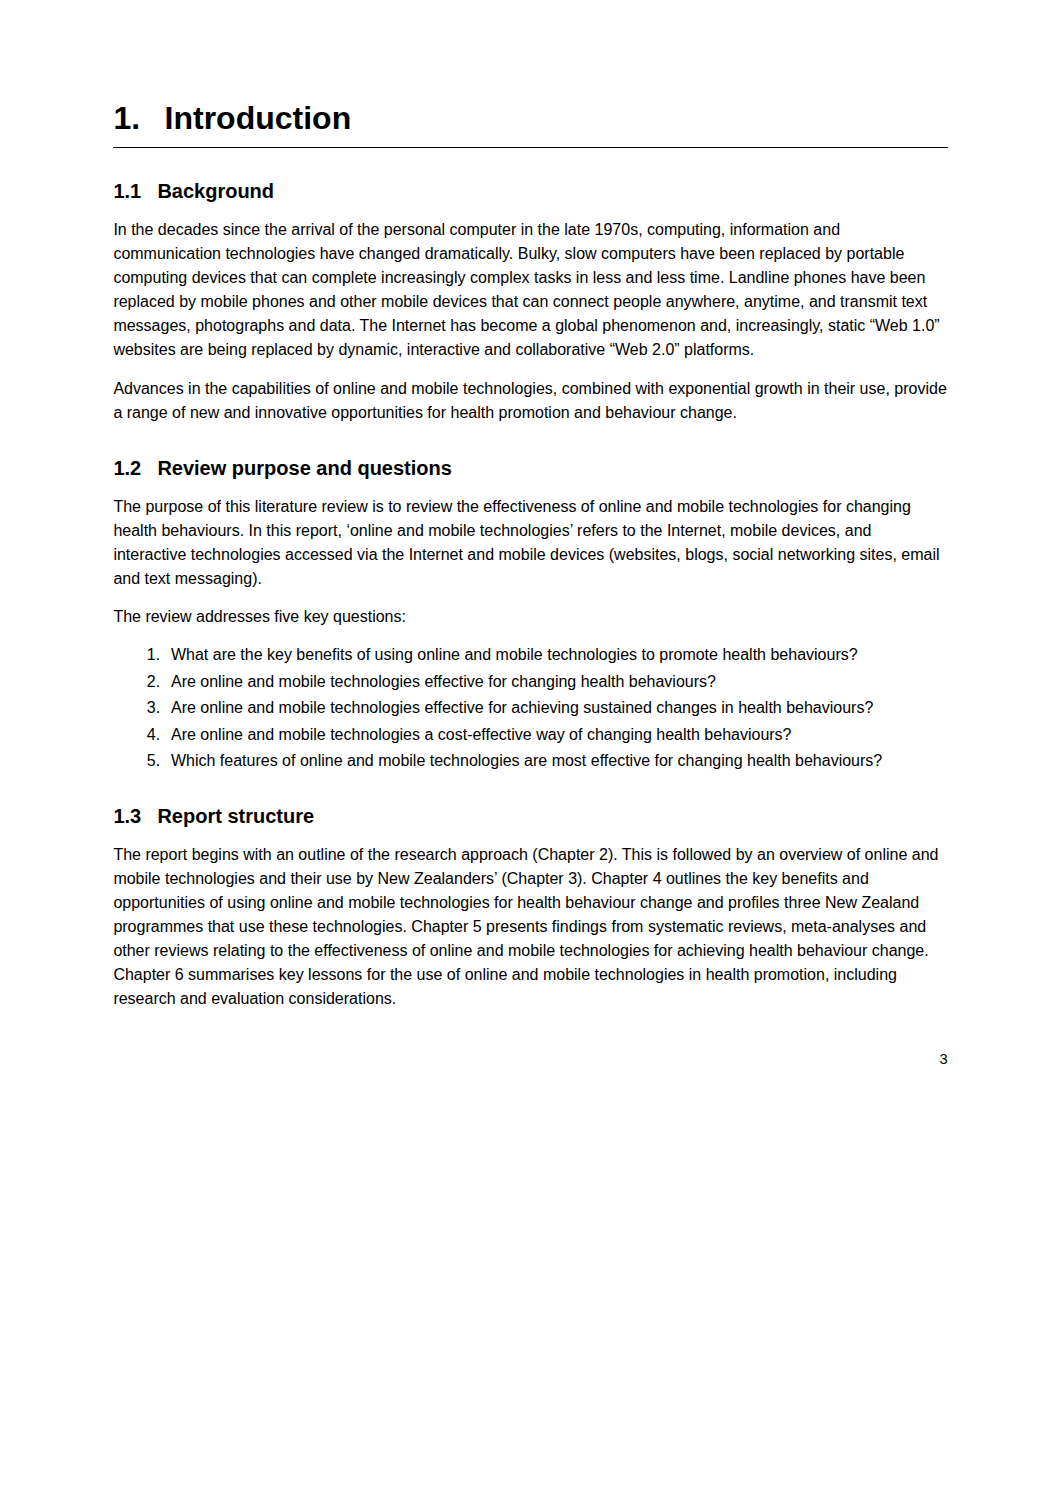1. Introduction
1.1 Background
In the decades since the arrival of the personal computer in the late 1970s, computing, information and communication technologies have changed dramatically. Bulky, slow computers have been replaced by portable computing devices that can complete increasingly complex tasks in less and less time. Landline phones have been replaced by mobile phones and other mobile devices that can connect people anywhere, anytime, and transmit text messages, photographs and data. The Internet has become a global phenomenon and, increasingly, static “Web 1.0” websites are being replaced by dynamic, interactive and collaborative “Web 2.0” platforms.
Advances in the capabilities of online and mobile technologies, combined with exponential growth in their use, provide a range of new and innovative opportunities for health promotion and behaviour change.
1.2 Review purpose and questions
The purpose of this literature review is to review the effectiveness of online and mobile technologies for changing health behaviours. In this report, ‘online and mobile technologies’ refers to the Internet, mobile devices, and interactive technologies accessed via the Internet and mobile devices (websites, blogs, social networking sites, email and text messaging).
The review addresses five key questions:
What are the key benefits of using online and mobile technologies to promote health behaviours?
Are online and mobile technologies effective for changing health behaviours?
Are online and mobile technologies effective for achieving sustained changes in health behaviours?
Are online and mobile technologies a cost-effective way of changing health behaviours?
Which features of online and mobile technologies are most effective for changing health behaviours?
1.3 Report structure
The report begins with an outline of the research approach (Chapter 2). This is followed by an overview of online and mobile technologies and their use by New Zealanders’ (Chapter 3). Chapter 4 outlines the key benefits and opportunities of using online and mobile technologies for health behaviour change and profiles three New Zealand programmes that use these technologies. Chapter 5 presents findings from systematic reviews, meta-analyses and other reviews relating to the effectiveness of online and mobile technologies for achieving health behaviour change. Chapter 6 summarises key lessons for the use of online and mobile technologies in health promotion, including research and evaluation considerations.
3